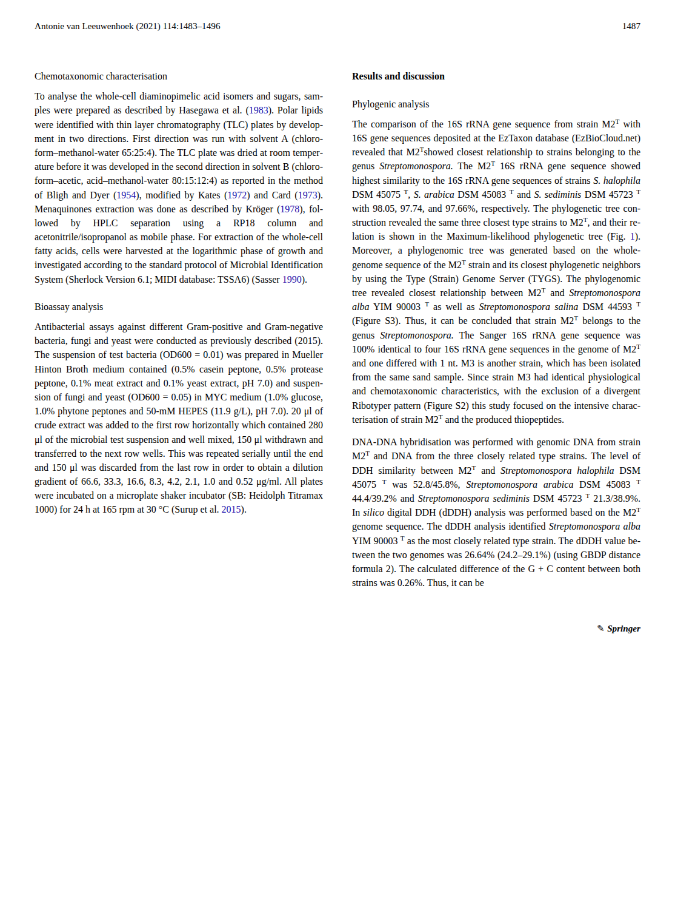Antonie van Leeuwenhoek (2021) 114:1483–1496 1487
Chemotaxonomic characterisation
To analyse the whole-cell diaminopimelic acid isomers and sugars, samples were prepared as described by Hasegawa et al. (1983). Polar lipids were identified with thin layer chromatography (TLC) plates by development in two directions. First direction was run with solvent A (chloroform–methanol-water 65:25:4). The TLC plate was dried at room temperature before it was developed in the second direction in solvent B (chloroform–acetic, acid–methanol-water 80:15:12:4) as reported in the method of Bligh and Dyer (1954), modified by Kates (1972) and Card (1973). Menaquinones extraction was done as described by Kröger (1978), followed by HPLC separation using a RP18 column and acetonitrile/isopropanol as mobile phase. For extraction of the whole-cell fatty acids, cells were harvested at the logarithmic phase of growth and investigated according to the standard protocol of Microbial Identification System (Sherlock Version 6.1; MIDI database: TSSA6) (Sasser 1990).
Bioassay analysis
Antibacterial assays against different Gram-positive and Gram-negative bacteria, fungi and yeast were conducted as previously described (2015). The suspension of test bacteria (OD600 = 0.01) was prepared in Mueller Hinton Broth medium contained (0.5% casein peptone, 0.5% protease peptone, 0.1% meat extract and 0.1% yeast extract, pH 7.0) and suspension of fungi and yeast (OD600 = 0.05) in MYC medium (1.0% glucose, 1.0% phytone peptones and 50-mM HEPES (11.9 g/L), pH 7.0). 20 μl of crude extract was added to the first row horizontally which contained 280 μl of the microbial test suspension and well mixed, 150 μl withdrawn and transferred to the next row wells. This was repeated serially until the end and 150 μl was discarded from the last row in order to obtain a dilution gradient of 66.6, 33.3, 16.6, 8.3, 4.2, 2.1, 1.0 and 0.52 μg/ml. All plates were incubated on a microplate shaker incubator (SB: Heidolph Titramax 1000) for 24 h at 165 rpm at 30 °C (Surup et al. 2015).
Results and discussion
Phylogenic analysis
The comparison of the 16S rRNA gene sequence from strain M2T with 16S gene sequences deposited at the EzTaxon database (EzBioCloud.net) revealed that M2Tshowed closest relationship to strains belonging to the genus Streptomonospora. The M2T 16S rRNA gene sequence showed highest similarity to the 16S rRNA gene sequences of strains S. halophila DSM 45075 T, S. arabica DSM 45083 T and S. sediminis DSM 45723 T with 98.05, 97.74, and 97.66%, respectively. The phylogenetic tree construction revealed the same three closest type strains to M2T, and their relation is shown in the Maximum-likelihood phylogenetic tree (Fig. 1). Moreover, a phylogenomic tree was generated based on the whole-genome sequence of the M2T strain and its closest phylogenetic neighbors by using the Type (Strain) Genome Server (TYGS). The phylogenomic tree revealed closest relationship between M2T and Streptomonospora alba YIM 90003 T as well as Streptomonospora salina DSM 44593 T (Figure S3). Thus, it can be concluded that strain M2T belongs to the genus Streptomonospora. The Sanger 16S rRNA gene sequence was 100% identical to four 16S rRNA gene sequences in the genome of M2T and one differed with 1 nt. M3 is another strain, which has been isolated from the same sand sample. Since strain M3 had identical physiological and chemotaxonomic characteristics, with the exclusion of a divergent Ribotyper pattern (Figure S2) this study focused on the intensive characterisation of strain M2T and the produced thiopeptides.
DNA-DNA hybridisation was performed with genomic DNA from strain M2T and DNA from the three closely related type strains. The level of DDH similarity between M2T and Streptomonospora halophila DSM 45075 T was 52.8/45.8%, Streptomonospora arabica DSM 45083 T 44.4/39.2% and Streptomonospora sediminis DSM 45723 T 21.3/38.9%. In silico digital DDH (dDDH) analysis was performed based on the M2T genome sequence. The dDDH analysis identified Streptomonospora alba YIM 90003 T as the most closely related type strain. The dDDH value between the two genomes was 26.64% (24.2–29.1%) (using GBDP distance formula 2). The calculated difference of the G + C content between both strains was 0.26%. Thus, it can be
✎Springer